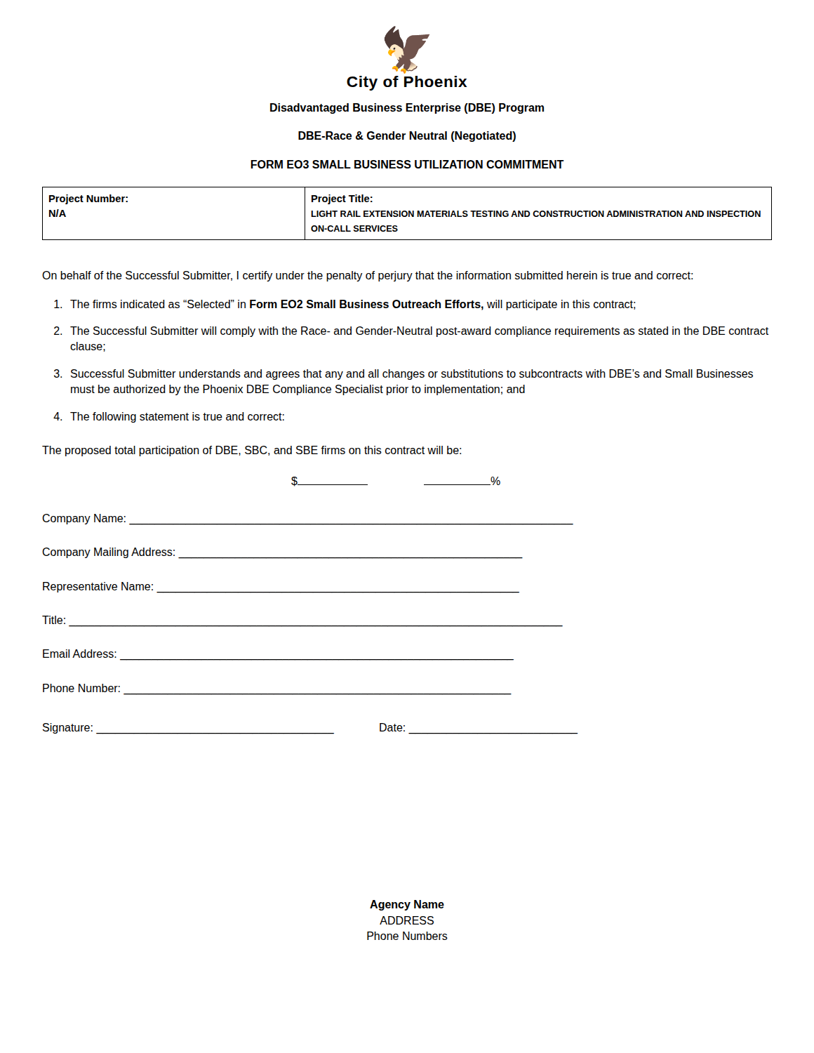🦅
City of Phoenix
Disadvantaged Business Enterprise (DBE) Program
DBE-Race & Gender Neutral (Negotiated)
FORM EO3 SMALL BUSINESS UTILIZATION COMMITMENT
| Project Number: N/A | Project Title: LIGHT RAIL EXTENSION MATERIALS TESTING AND CONSTRUCTION ADMINISTRATION AND INSPECTION ON-CALL SERVICES |
On behalf of the Successful Submitter, I certify under the penalty of perjury that the information submitted herein is true and correct:
The firms indicated as “Selected” in Form EO2 Small Business Outreach Efforts, will participate in this contract;
The Successful Submitter will comply with the Race- and Gender-Neutral post-award compliance requirements as stated in the DBE contract clause;
Successful Submitter understands and agrees that any and all changes or substitutions to subcontracts with DBE’s and Small Businesses must be authorized by the Phoenix DBE Compliance Specialist prior to implementation; and
The following statement is true and correct:
The proposed total participation of DBE, SBC, and SBE firms on this contract will be:
$ %
Company Name: _______________________________________________________________________
Company Mailing Address: _______________________________________________________
Representative Name: __________________________________________________________
Title: _______________________________________________________________________________
Email Address: _______________________________________________________________
Phone Number: ______________________________________________________________
Signature: ______________________________________ Date: ___________________________
Agency Name
ADDRESS
Phone Numbers